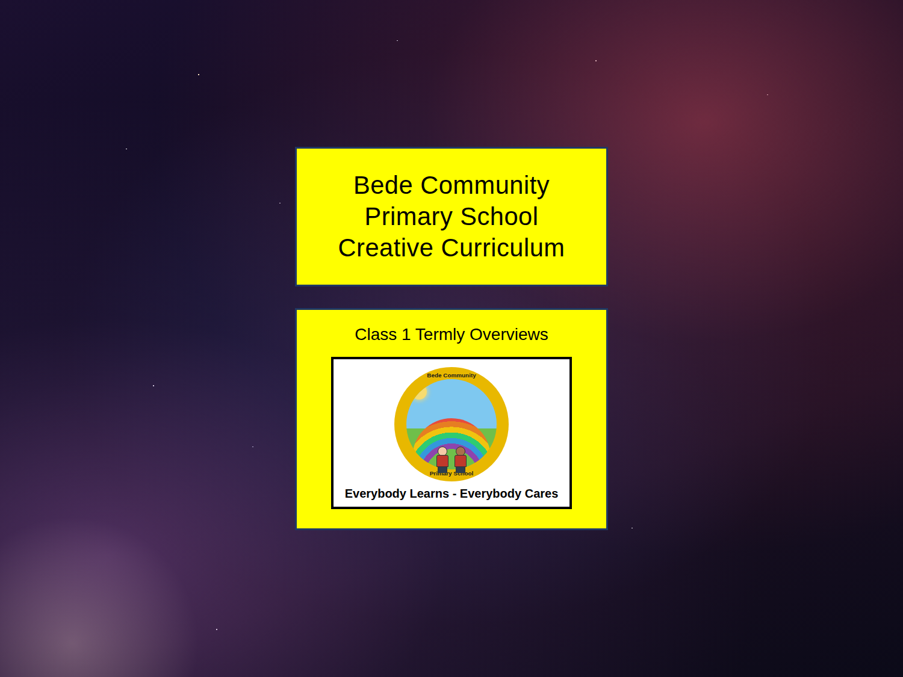Bede Community
Primary School
Creative Curriculum
Class 1 Termly Overviews
Bede Community Primary School
Everybody Learns - Everybody Cares